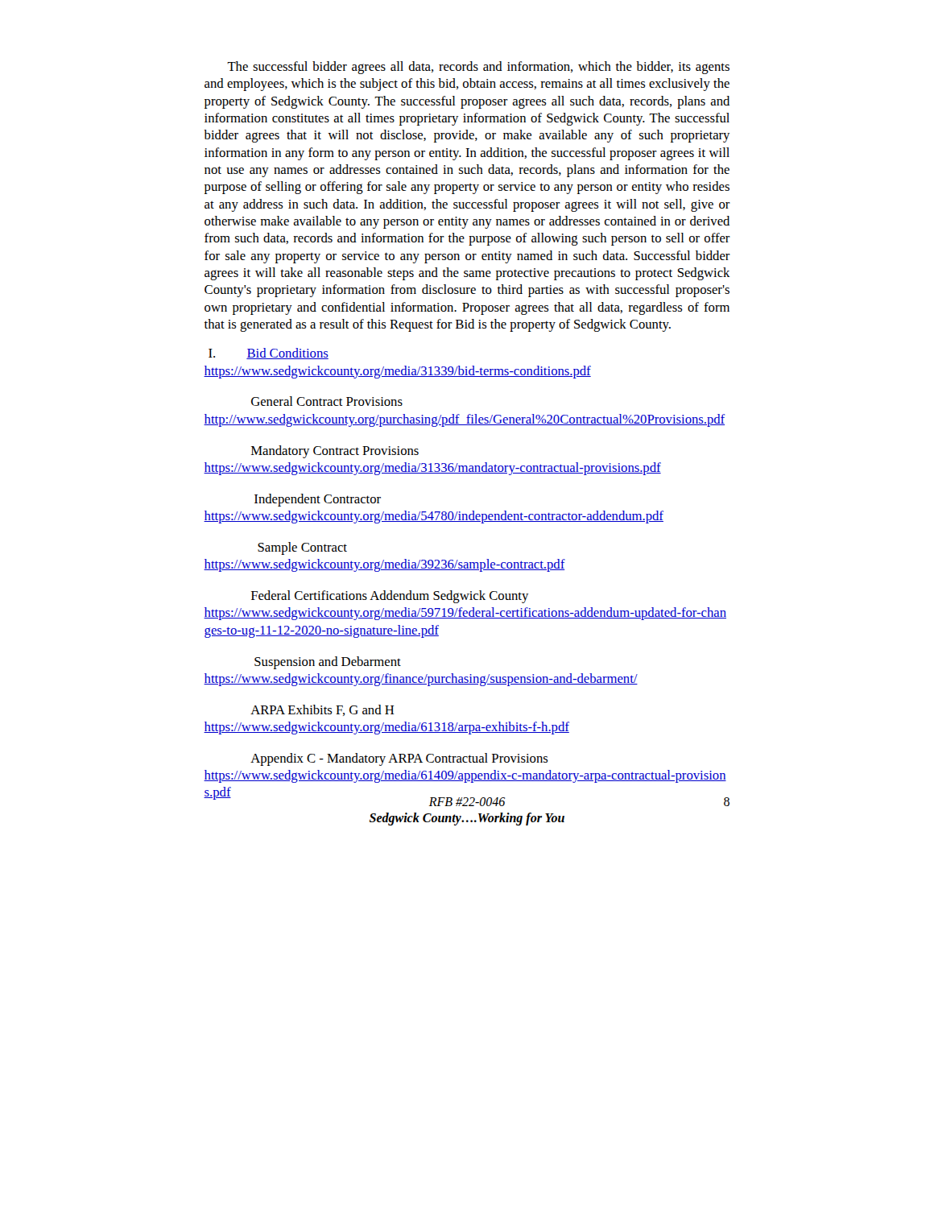The successful bidder agrees all data, records and information, which the bidder, its agents and employees, which is the subject of this bid, obtain access, remains at all times exclusively the property of Sedgwick County. The successful proposer agrees all such data, records, plans and information constitutes at all times proprietary information of Sedgwick County. The successful bidder agrees that it will not disclose, provide, or make available any of such proprietary information in any form to any person or entity. In addition, the successful proposer agrees it will not use any names or addresses contained in such data, records, plans and information for the purpose of selling or offering for sale any property or service to any person or entity who resides at any address in such data. In addition, the successful proposer agrees it will not sell, give or otherwise make available to any person or entity any names or addresses contained in or derived from such data, records and information for the purpose of allowing such person to sell or offer for sale any property or service to any person or entity named in such data. Successful bidder agrees it will take all reasonable steps and the same protective precautions to protect Sedgwick County's proprietary information from disclosure to third parties as with successful proposer's own proprietary and confidential information. Proposer agrees that all data, regardless of form that is generated as a result of this Request for Bid is the property of Sedgwick County.
I. Bid Conditions
https://www.sedgwickcounty.org/media/31339/bid-terms-conditions.pdf
General Contract Provisions
http://www.sedgwickcounty.org/purchasing/pdf_files/General%20Contractual%20Provisions.pdf
Mandatory Contract Provisions
https://www.sedgwickcounty.org/media/31336/mandatory-contractual-provisions.pdf
Independent Contractor
https://www.sedgwickcounty.org/media/54780/independent-contractor-addendum.pdf
Sample Contract
https://www.sedgwickcounty.org/media/39236/sample-contract.pdf
Federal Certifications Addendum Sedgwick County
https://www.sedgwickcounty.org/media/59719/federal-certifications-addendum-updated-for-changes-to-ug-11-12-2020-no-signature-line.pdf
Suspension and Debarment
https://www.sedgwickcounty.org/finance/purchasing/suspension-and-debarment/
ARPA Exhibits F, G and H
https://www.sedgwickcounty.org/media/61318/arpa-exhibits-f-h.pdf
Appendix C - Mandatory ARPA Contractual Provisions
https://www.sedgwickcounty.org/media/61409/appendix-c-mandatory-arpa-contractual-provisions.pdf
RFB #22-0046
Sedgwick County….Working for You
8